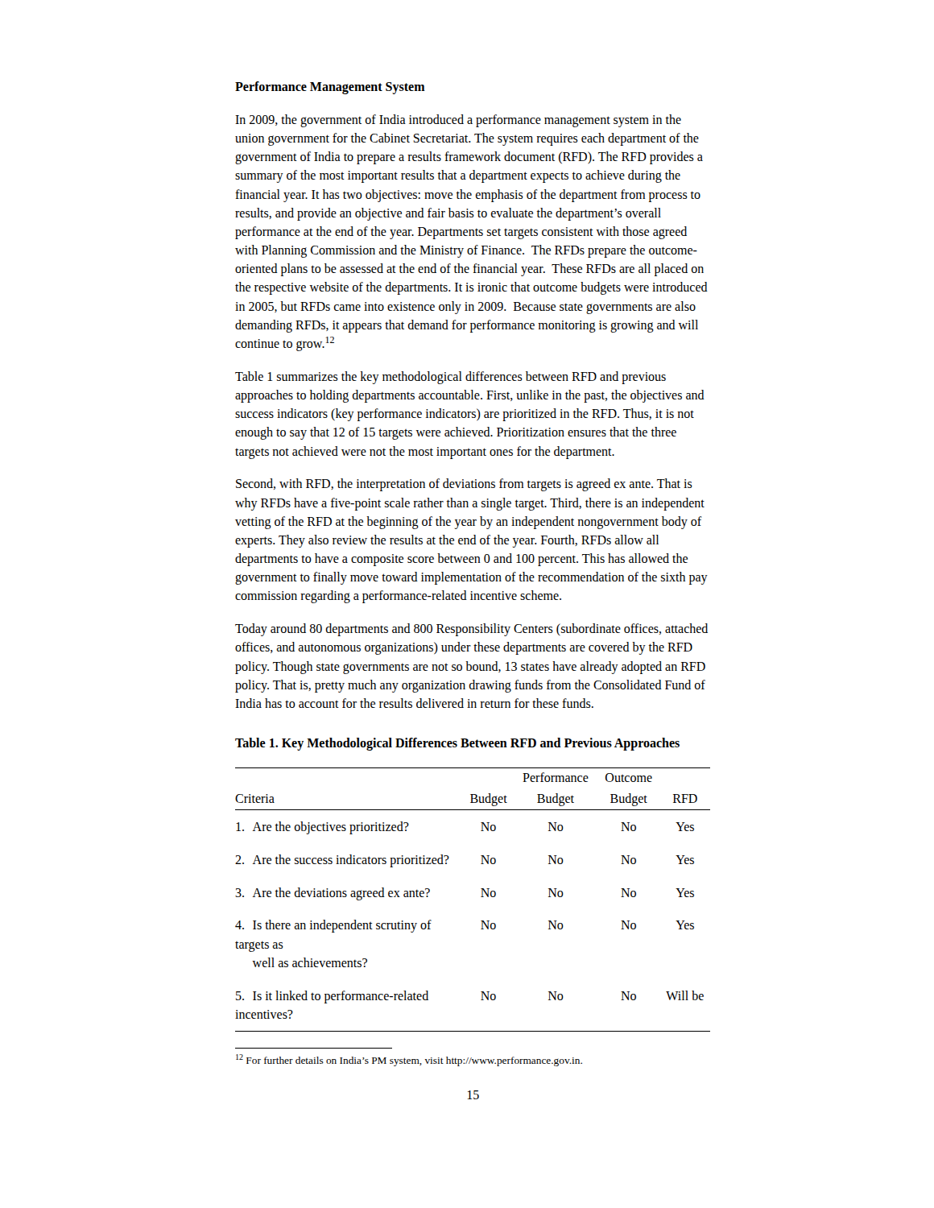Performance Management System
In 2009, the government of India introduced a performance management system in the union government for the Cabinet Secretariat. The system requires each department of the government of India to prepare a results framework document (RFD). The RFD provides a summary of the most important results that a department expects to achieve during the financial year. It has two objectives: move the emphasis of the department from process to results, and provide an objective and fair basis to evaluate the department’s overall performance at the end of the year. Departments set targets consistent with those agreed with Planning Commission and the Ministry of Finance. The RFDs prepare the outcome-oriented plans to be assessed at the end of the financial year. These RFDs are all placed on the respective website of the departments. It is ironic that outcome budgets were introduced in 2005, but RFDs came into existence only in 2009. Because state governments are also demanding RFDs, it appears that demand for performance monitoring is growing and will continue to grow.12
Table 1 summarizes the key methodological differences between RFD and previous approaches to holding departments accountable. First, unlike in the past, the objectives and success indicators (key performance indicators) are prioritized in the RFD. Thus, it is not enough to say that 12 of 15 targets were achieved. Prioritization ensures that the three targets not achieved were not the most important ones for the department.
Second, with RFD, the interpretation of deviations from targets is agreed ex ante. That is why RFDs have a five-point scale rather than a single target. Third, there is an independent vetting of the RFD at the beginning of the year by an independent nongovernment body of experts. They also review the results at the end of the year. Fourth, RFDs allow all departments to have a composite score between 0 and 100 percent. This has allowed the government to finally move toward implementation of the recommendation of the sixth pay commission regarding a performance-related incentive scheme.
Today around 80 departments and 800 Responsibility Centers (subordinate offices, attached offices, and autonomous organizations) under these departments are covered by the RFD policy. Though state governments are not so bound, 13 states have already adopted an RFD policy. That is, pretty much any organization drawing funds from the Consolidated Fund of India has to account for the results delivered in return for these funds.
Table 1. Key Methodological Differences Between RFD and Previous Approaches
| | | Performance | Outcome | |
| --- | --- | --- | --- | --- |
| Criteria | Budget | Budget | Budget | RFD |
| 1. Are the objectives prioritized? | No | No | No | Yes |
| 2. Are the success indicators prioritized? | No | No | No | Yes |
| 3. Are the deviations agreed ex ante? | No | No | No | Yes |
| 4. Is there an independent scrutiny of targets as well as achievements? | No | No | No | Yes |
| 5. Is it linked to performance-related incentives? | No | No | No | Will be |
12 For further details on India’s PM system, visit http://www.performance.gov.in.
15